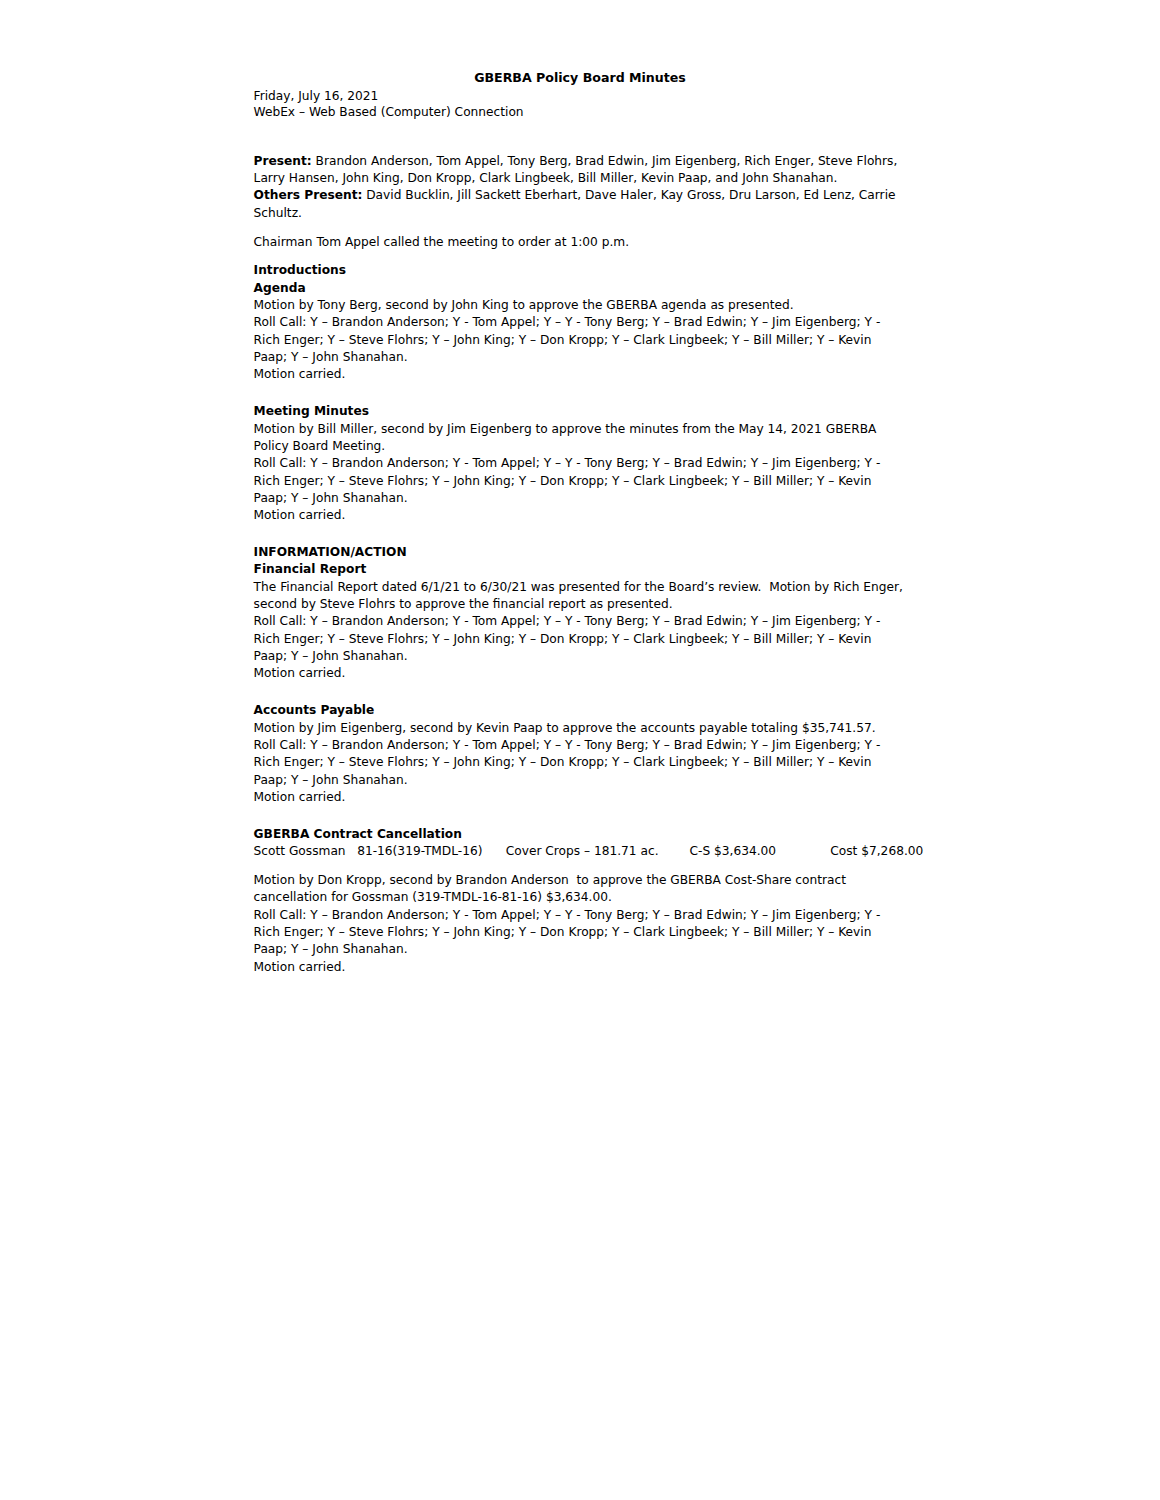GBERBA Policy Board Minutes
Friday, July 16, 2021
WebEx – Web Based (Computer) Connection
Present: Brandon Anderson, Tom Appel, Tony Berg, Brad Edwin, Jim Eigenberg, Rich Enger, Steve Flohrs, Larry Hansen, John King, Don Kropp, Clark Lingbeek, Bill Miller, Kevin Paap, and John Shanahan.
Others Present: David Bucklin, Jill Sackett Eberhart, Dave Haler, Kay Gross, Dru Larson, Ed Lenz, Carrie Schultz.
Chairman Tom Appel called the meeting to order at 1:00 p.m.
Introductions
Agenda
Motion by Tony Berg, second by John King to approve the GBERBA agenda as presented.
Roll Call: Y – Brandon Anderson; Y - Tom Appel; Y – Y - Tony Berg; Y – Brad Edwin; Y – Jim Eigenberg; Y - Rich Enger; Y – Steve Flohrs; Y – John King; Y – Don Kropp; Y – Clark Lingbeek; Y – Bill Miller; Y – Kevin Paap; Y – John Shanahan.
Motion carried.
Meeting Minutes
Motion by Bill Miller, second by Jim Eigenberg to approve the minutes from the May 14, 2021 GBERBA Policy Board Meeting.
Roll Call: Y – Brandon Anderson; Y - Tom Appel; Y – Y - Tony Berg; Y – Brad Edwin; Y – Jim Eigenberg; Y - Rich Enger; Y – Steve Flohrs; Y – John King; Y – Don Kropp; Y – Clark Lingbeek; Y – Bill Miller; Y – Kevin Paap; Y – John Shanahan.
Motion carried.
INFORMATION/ACTION
Financial Report
The Financial Report dated 6/1/21 to 6/30/21 was presented for the Board’s review. Motion by Rich Enger, second by Steve Flohrs to approve the financial report as presented.
Roll Call: Y – Brandon Anderson; Y - Tom Appel; Y – Y - Tony Berg; Y – Brad Edwin; Y – Jim Eigenberg; Y - Rich Enger; Y – Steve Flohrs; Y – John King; Y – Don Kropp; Y – Clark Lingbeek; Y – Bill Miller; Y – Kevin Paap; Y – John Shanahan.
Motion carried.
Accounts Payable
Motion by Jim Eigenberg, second by Kevin Paap to approve the accounts payable totaling $35,741.57.
Roll Call: Y – Brandon Anderson; Y - Tom Appel; Y – Y - Tony Berg; Y – Brad Edwin; Y – Jim Eigenberg; Y - Rich Enger; Y – Steve Flohrs; Y – John King; Y – Don Kropp; Y – Clark Lingbeek; Y – Bill Miller; Y – Kevin Paap; Y – John Shanahan.
Motion carried.
GBERBA Contract Cancellation
Scott Gossman 81-16(319-TMDL-16) Cover Crops – 181.71 ac. C-S $3,634.00 Cost $7,268.00
Motion by Don Kropp, second by Brandon Anderson to approve the GBERBA Cost-Share contract cancellation for Gossman (319-TMDL-16-81-16) $3,634.00.
Roll Call: Y – Brandon Anderson; Y - Tom Appel; Y – Y - Tony Berg; Y – Brad Edwin; Y – Jim Eigenberg; Y - Rich Enger; Y – Steve Flohrs; Y – John King; Y – Don Kropp; Y – Clark Lingbeek; Y – Bill Miller; Y – Kevin Paap; Y – John Shanahan.
Motion carried.